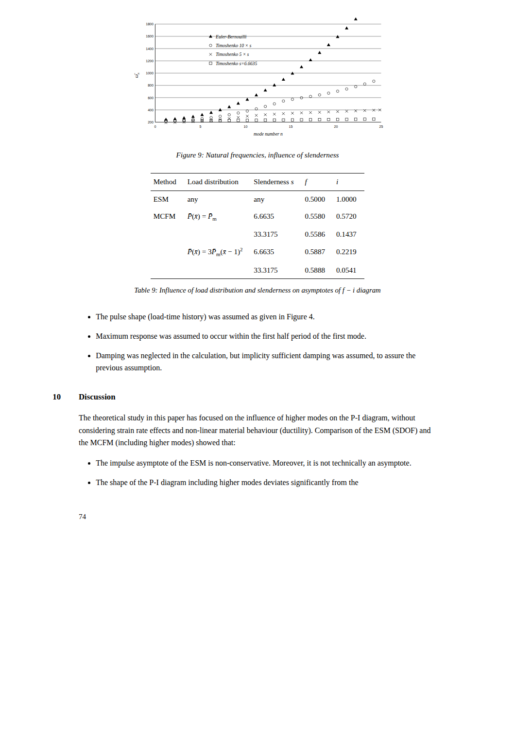1800 1600 1400 1200 1000 800 600 400 200 0 5 10 15 20 25 mode number n ω̄n Euler-Bernouilli Timoshenko 10 × s Timoshenko 5 × s Timoshenko s=6.6635
Figure 9: Natural frequencies, influence of slenderness
| Method | Load distribution | Slenderness s | f | i |
| --- | --- | --- | --- | --- |
| ESM | any | any | 0.5000 | 1.0000 |
| MCFM | P̄ ( x̄ ) = P̄ m | 6.6635 | 0.5580 | 0.5720 |
| | | 33.3175 | 0.5586 | 0.1437 |
| | P̄ ( x̄ ) = 3 P̄ m ( x̄ − 1) 2 | 6.6635 | 0.5887 | 0.2219 |
| | | 33.3175 | 0.5888 | 0.0541 |
Table 9: Influence of load distribution and slenderness on asymptotes of f − i diagram
The pulse shape (load-time history) was assumed as given in Figure 4.
Maximum response was assumed to occur within the first half period of the first mode.
Damping was neglected in the calculation, but implicity sufficient damping was assumed, to assure the previous assumption.
10 Discussion
The theoretical study in this paper has focused on the influence of higher modes on the P-I diagram, without considering strain rate effects and non-linear material behaviour (ductility). Comparison of the ESM (SDOF) and the MCFM (including higher modes) showed that:
The impulse asymptote of the ESM is non-conservative. Moreover, it is not technically an asymptote.
The shape of the P-I diagram including higher modes deviates significantly from the
74